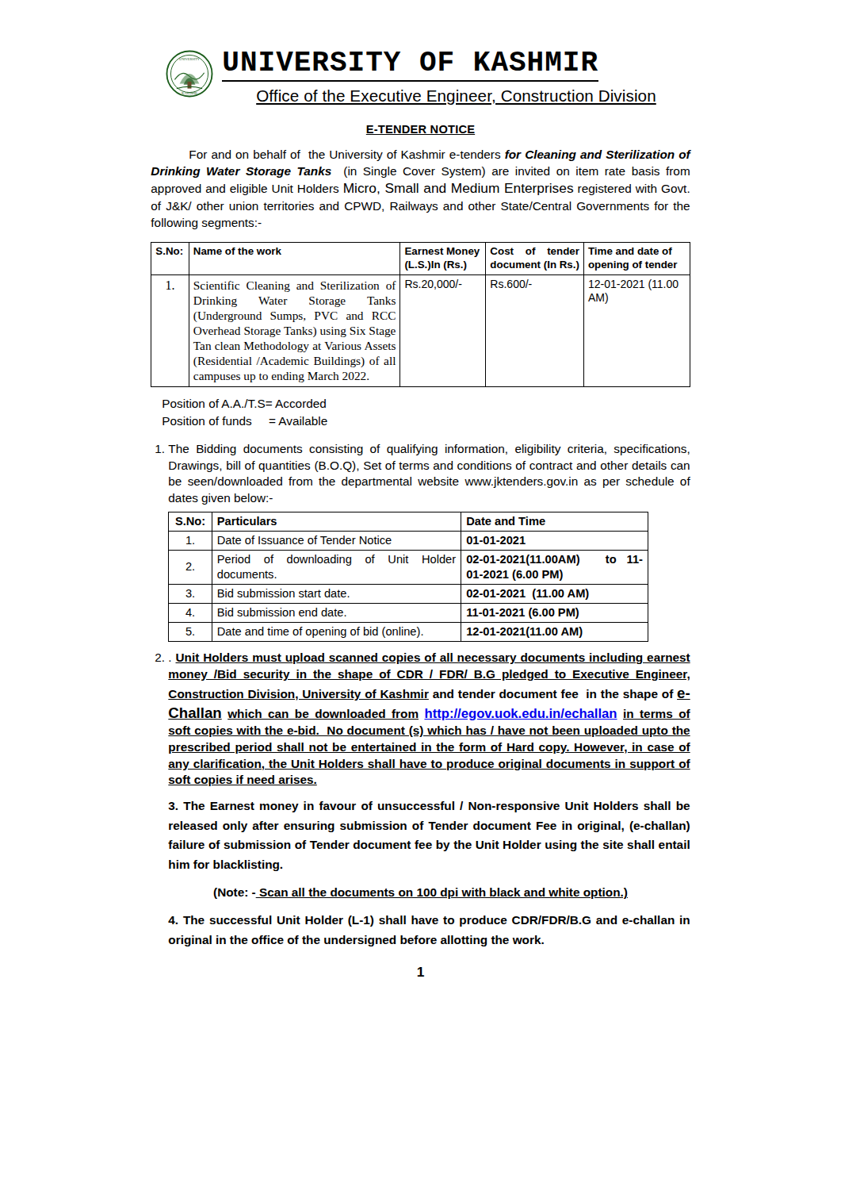UNIVERSITY KASHMIR
UNIVERSITY OF KASHMIR
Office of the Executive Engineer, Construction Division
E-TENDER NOTICE
For and on behalf of the University of Kashmir e-tenders for Cleaning and Sterilization of Drinking Water Storage Tanks (in Single Cover System) are invited on item rate basis from approved and eligible Unit Holders Micro, Small and Medium Enterprises registered with Govt. of J&K/ other union territories and CPWD, Railways and other State/Central Governments for the following segments:-
| S.No: | Name of the work | Earnest Money (L.S.)In (Rs.) | Cost of tender document (In Rs.) | Time and date of opening of tender |
| --- | --- | --- | --- | --- |
| 1. | Scientific Cleaning and Sterilization of Drinking Water Storage Tanks (Underground Sumps, PVC and RCC Overhead Storage Tanks) using Six Stage Tan clean Methodology at Various Assets (Residential /Academic Buildings) of all campuses up to ending March 2022. | Rs.20,000/- | Rs.600/- | 12-01-2021 (11.00 AM) |
Position of A.A./T.S= Accorded
Position of funds = Available
The Bidding documents consisting of qualifying information, eligibility criteria, specifications, Drawings, bill of quantities (B.O.Q), Set of terms and conditions of contract and other details can be seen/downloaded from the departmental website www.jktenders.gov.in as per schedule of dates given below:-
| S.No: | Particulars | Date and Time |
| --- | --- | --- |
| 1. | Date of Issuance of Tender Notice | 01-01-2021 |
| 2. | Period of downloading of Unit Holder documents. | 02-01-2021(11.00AM) to 11-01-2021 (6.00 PM) |
| 3. | Bid submission start date. | 02-01-2021 (11.00 AM) |
| 4. | Bid submission end date. | 11-01-2021 (6.00 PM) |
| 5. | Date and time of opening of bid (online). | 12-01-2021(11.00 AM) |
. Unit Holders must upload scanned copies of all necessary documents including earnest money /Bid security in the shape of CDR / FDR/ B.G pledged to Executive Engineer, Construction Division, University of Kashmir and tender document fee in the shape of e-Challan which can be downloaded from http://egov.uok.edu.in/echallan in terms of soft copies with the e-bid. No document (s) which has / have not been uploaded upto the prescribed period shall not be entertained in the form of Hard copy. However, in case of any clarification, the Unit Holders shall have to produce original documents in support of soft copies if need arises.
3. The Earnest money in favour of unsuccessful / Non-responsive Unit Holders shall be released only after ensuring submission of Tender document Fee in original, (e-challan) failure of submission of Tender document fee by the Unit Holder using the site shall entail him for blacklisting.
(Note: - Scan all the documents on 100 dpi with black and white option.)
4. The successful Unit Holder (L-1) shall have to produce CDR/FDR/B.G and e-challan in original in the office of the undersigned before allotting the work.
1